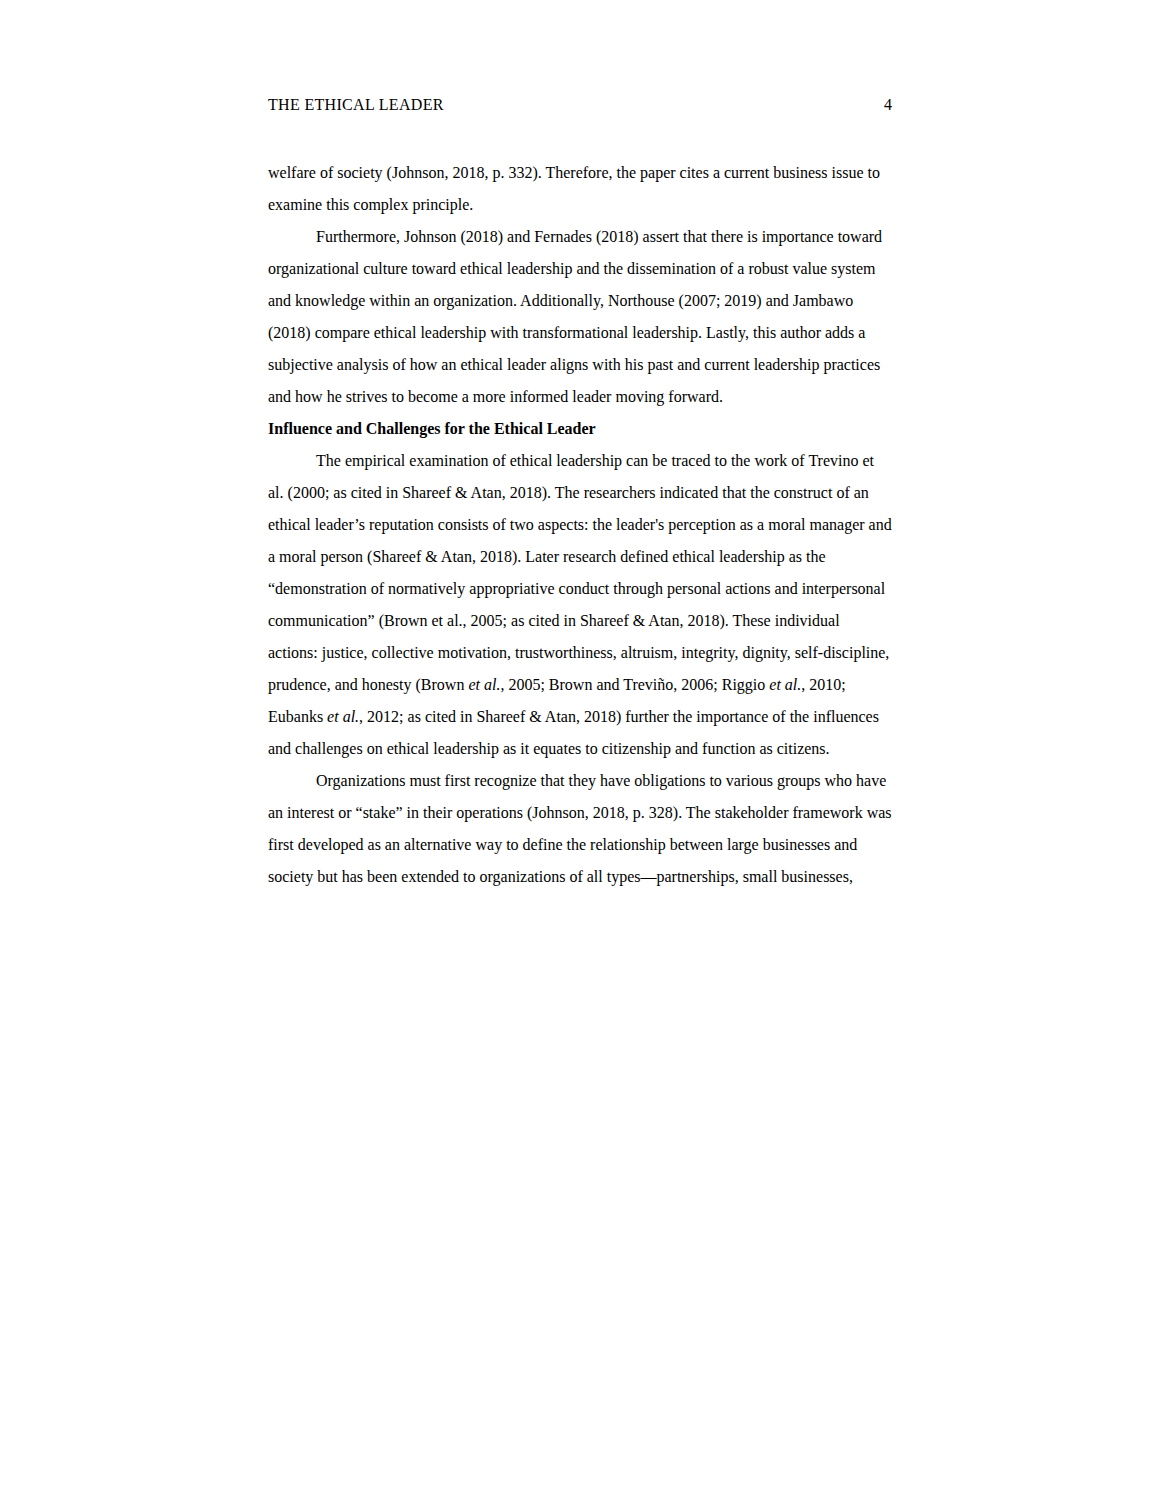The Ethical Leader 4
welfare of society (Johnson, 2018, p. 332). Therefore, the paper cites a current business issue to examine this complex principle.
Furthermore, Johnson (2018) and Fernades (2018) assert that there is importance toward organizational culture toward ethical leadership and the dissemination of a robust value system and knowledge within an organization. Additionally, Northouse (2007; 2019) and Jambawo (2018) compare ethical leadership with transformational leadership. Lastly, this author adds a subjective analysis of how an ethical leader aligns with his past and current leadership practices and how he strives to become a more informed leader moving forward.
Influence and Challenges for the Ethical Leader
The empirical examination of ethical leadership can be traced to the work of Trevino et al. (2000; as cited in Shareef & Atan, 2018). The researchers indicated that the construct of an ethical leader’s reputation consists of two aspects: the leader's perception as a moral manager and a moral person (Shareef & Atan, 2018). Later research defined ethical leadership as the “demonstration of normatively appropriative conduct through personal actions and interpersonal communication” (Brown et al., 2005; as cited in Shareef & Atan, 2018). These individual actions: justice, collective motivation, trustworthiness, altruism, integrity, dignity, self-discipline, prudence, and honesty (Brown et al., 2005; Brown and Treviño, 2006; Riggio et al., 2010; Eubanks et al., 2012; as cited in Shareef & Atan, 2018) further the importance of the influences and challenges on ethical leadership as it equates to citizenship and function as citizens.
Organizations must first recognize that they have obligations to various groups who have an interest or “stake” in their operations (Johnson, 2018, p. 328). The stakeholder framework was first developed as an alternative way to define the relationship between large businesses and society but has been extended to organizations of all types—partnerships, small businesses,